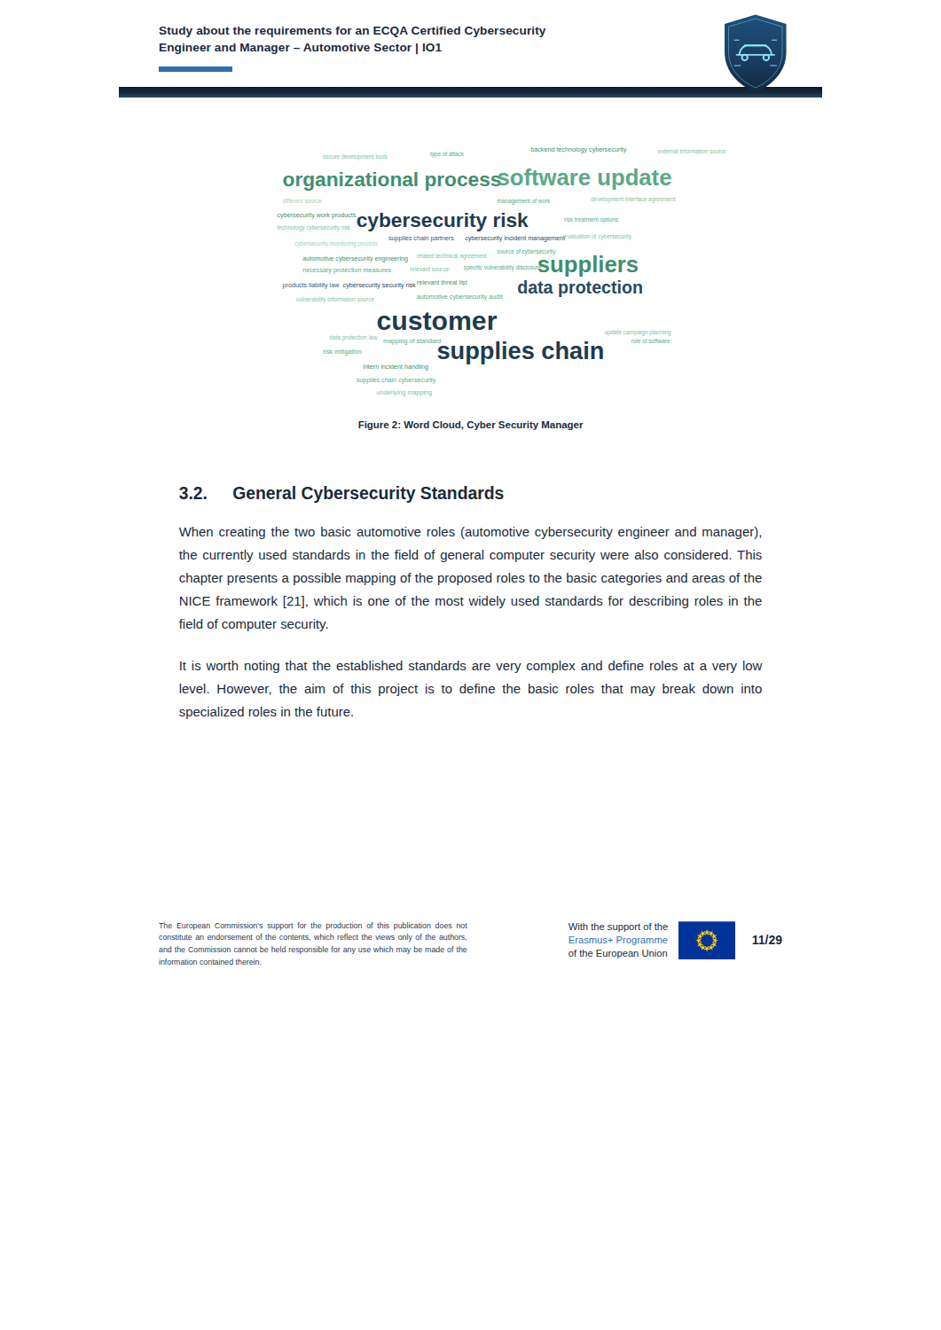Study about the requirements for an ECQA Certified Cybersecurity
Engineer and Manager – Automotive Sector | IO1
secure development tools type of attack backend technology cybersecurity external information source organizational process software update different source management of work development interface agreement cybersecurity work products cybersecurity risk technology cybersecurity risk risk treatment options cybersecurity monitoring process supplies chain partners cybersecurity incident management evaluation of cybersecurity automotive cybersecurity engineering related technical agreement source of cybersecurity suppliers necessary protection measures relevant source specific vulnerability disclosure products liability law cybersecurity security risk relevant threat list data protection vulnerability information source automotive cybersecurity audit customer data protection law mapping of standard update campaign planning role of software supplies chain risk mitigation intern incident handling supplies chain cybersecurity underlying mapping
Figure 2: Word Cloud, Cyber Security Manager
3.2. General Cybersecurity Standards
When creating the two basic automotive roles (automotive cybersecurity engineer and manager), the currently used standards in the field of general computer security were also considered. This chapter presents a possible mapping of the proposed roles to the basic categories and areas of the NICE framework [21], which is one of the most widely used standards for describing roles in the field of computer security.
It is worth noting that the established standards are very complex and define roles at a very low level. However, the aim of this project is to define the basic roles that may break down into specialized roles in the future.
The European Commission's support for the production of this publication does not constitute an endorsement of the contents, which reflect the views only of the authors, and the Commission cannot be held responsible for any use which may be made of the information contained therein.
With the support of the
Erasmus+ Programme
of the European Union
11/29